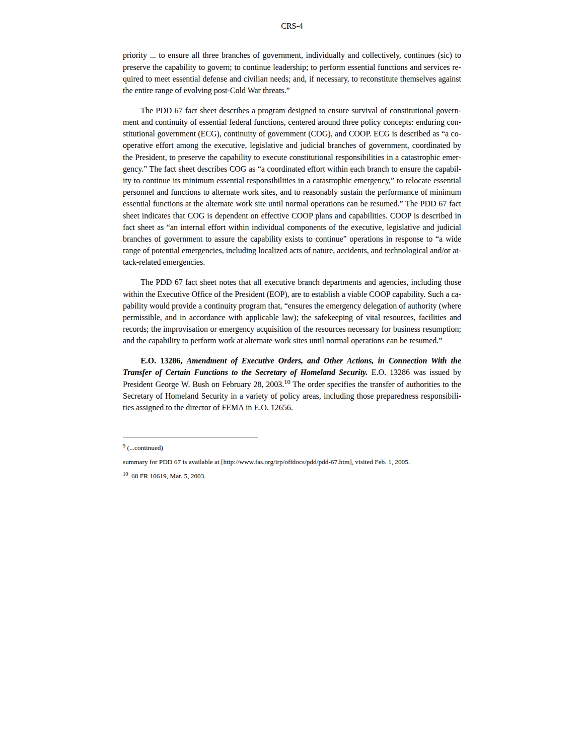CRS-4
priority ... to ensure all three branches of government, individually and collectively, continues (sic) to preserve the capability to govern; to continue leadership; to perform essential functions and services required to meet essential defense and civilian needs; and, if necessary, to reconstitute themselves against the entire range of evolving post-Cold War threats.”
The PDD 67 fact sheet describes a program designed to ensure survival of constitutional government and continuity of essential federal functions, centered around three policy concepts: enduring constitutional government (ECG), continuity of government (COG), and COOP. ECG is described as “a cooperative effort among the executive, legislative and judicial branches of government, coordinated by the President, to preserve the capability to execute constitutional responsibilities in a catastrophic emergency.” The fact sheet describes COG as “a coordinated effort within each branch to ensure the capability to continue its minimum essential responsibilities in a catastrophic emergency,” to relocate essential personnel and functions to alternate work sites, and to reasonably sustain the performance of minimum essential functions at the alternate work site until normal operations can be resumed.” The PDD 67 fact sheet indicates that COG is dependent on effective COOP plans and capabilities. COOP is described in fact sheet as “an internal effort within individual components of the executive, legislative and judicial branches of government to assure the capability exists to continue” operations in response to “a wide range of potential emergencies, including localized acts of nature, accidents, and technological and/or attack-related emergencies.
The PDD 67 fact sheet notes that all executive branch departments and agencies, including those within the Executive Office of the President (EOP), are to establish a viable COOP capability. Such a capability would provide a continuity program that, “ensures the emergency delegation of authority (where permissible, and in accordance with applicable law); the safekeeping of vital resources, facilities and records; the improvisation or emergency acquisition of the resources necessary for business resumption; and the capability to perform work at alternate work sites until normal operations can be resumed.”
E.O. 13286, Amendment of Executive Orders, and Other Actions, in Connection With the Transfer of Certain Functions to the Secretary of Homeland Security. E.O. 13286 was issued by President George W. Bush on February 28, 2003.10 The order specifies the transfer of authorities to the Secretary of Homeland Security in a variety of policy areas, including those preparedness responsibilities assigned to the director of FEMA in E.O. 12656.
9 (...continued)
summary for PDD 67 is available at [http://www.fas.org/irp/offdocs/pdd/pdd-67.htm], visited Feb. 1, 2005.
10 68 FR 10619, Mar. 5, 2003.